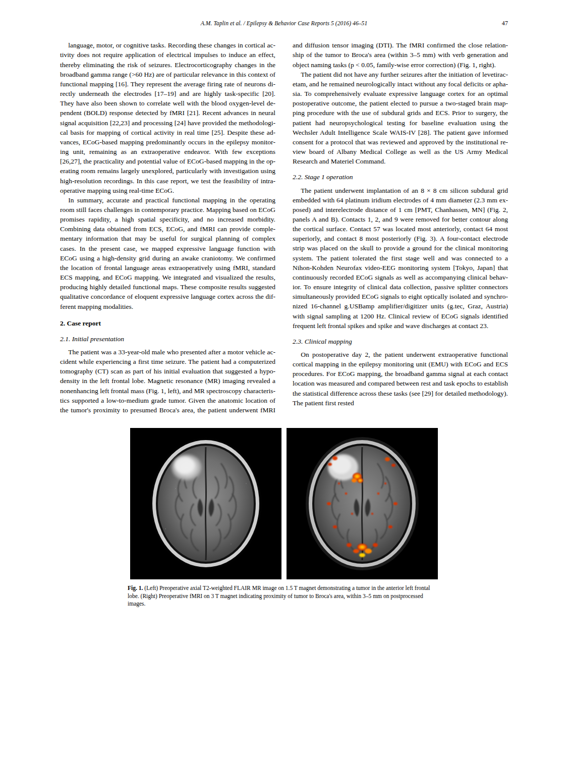A.M. Taplin et al. / Epilepsy & Behavior Case Reports 5 (2016) 46–51 47
language, motor, or cognitive tasks. Recording these changes in cortical activity does not require application of electrical impulses to induce an effect, thereby eliminating the risk of seizures. Electrocorticography changes in the broadband gamma range (>60 Hz) are of particular relevance in this context of functional mapping [16]. They represent the average firing rate of neurons directly underneath the electrodes [17–19] and are highly task-specific [20]. They have also been shown to correlate well with the blood oxygen-level dependent (BOLD) response detected by fMRI [21]. Recent advances in neural signal acquisition [22,23] and processing [24] have provided the methodological basis for mapping of cortical activity in real time [25]. Despite these advances, ECoG-based mapping predominantly occurs in the epilepsy monitoring unit, remaining as an extraoperative endeavor. With few exceptions [26,27], the practicality and potential value of ECoG-based mapping in the operating room remains largely unexplored, particularly with investigation using high-resolution recordings. In this case report, we test the feasibility of intraoperative mapping using real-time ECoG.
In summary, accurate and practical functional mapping in the operating room still faces challenges in contemporary practice. Mapping based on ECoG promises rapidity, a high spatial specificity, and no increased morbidity. Combining data obtained from ECS, ECoG, and fMRI can provide complementary information that may be useful for surgical planning of complex cases. In the present case, we mapped expressive language function with ECoG using a high-density grid during an awake craniotomy. We confirmed the location of frontal language areas extraoperatively using fMRI, standard ECS mapping, and ECoG mapping. We integrated and visualized the results, producing highly detailed functional maps. These composite results suggested qualitative concordance of eloquent expressive language cortex across the different mapping modalities.
2. Case report
2.1. Initial presentation
The patient was a 33-year-old male who presented after a motor vehicle accident while experiencing a first time seizure. The patient had a computerized tomography (CT) scan as part of his initial evaluation that suggested a hypodensity in the left frontal lobe. Magnetic resonance (MR) imaging revealed a nonenhancing left frontal mass (Fig. 1, left), and MR spectroscopy characteristics supported a low-to-medium grade tumor. Given the anatomic location of the tumor's proximity to presumed Broca's area, the patient underwent fMRI and diffusion tensor imaging (DTI). The fMRI confirmed the close relationship of the tumor to Broca's area (within 3–5 mm) with verb generation and object naming tasks (p < 0.05, family-wise error correction) (Fig. 1, right).
The patient did not have any further seizures after the initiation of levetiracetam, and he remained neurologically intact without any focal deficits or aphasia. To comprehensively evaluate expressive language cortex for an optimal postoperative outcome, the patient elected to pursue a two-staged brain mapping procedure with the use of subdural grids and ECS. Prior to surgery, the patient had neuropsychological testing for baseline evaluation using the Wechsler Adult Intelligence Scale WAIS-IV [28]. The patient gave informed consent for a protocol that was reviewed and approved by the institutional review board of Albany Medical College as well as the US Army Medical Research and Materiel Command.
2.2. Stage 1 operation
The patient underwent implantation of an 8 × 8 cm silicon subdural grid embedded with 64 platinum iridium electrodes of 4 mm diameter (2.3 mm exposed) and interelectrode distance of 1 cm [PMT, Chanhassen, MN] (Fig. 2, panels A and B). Contacts 1, 2, and 9 were removed for better contour along the cortical surface. Contact 57 was located most anteriorly, contact 64 most superiorly, and contact 8 most posteriorly (Fig. 3). A four-contact electrode strip was placed on the skull to provide a ground for the clinical monitoring system. The patient tolerated the first stage well and was connected to a Nihon-Kohden Neurofax video-EEG monitoring system [Tokyo, Japan] that continuously recorded ECoG signals as well as accompanying clinical behavior. To ensure integrity of clinical data collection, passive splitter connectors simultaneously provided ECoG signals to eight optically isolated and synchronized 16-channel g.USBamp amplifier/digitizer units (g.tec, Graz, Austria) with signal sampling at 1200 Hz. Clinical review of ECoG signals identified frequent left frontal spikes and spike and wave discharges at contact 23.
2.3. Clinical mapping
On postoperative day 2, the patient underwent extraoperative functional cortical mapping in the epilepsy monitoring unit (EMU) with ECoG and ECS procedures. For ECoG mapping, the broadband gamma signal at each contact location was measured and compared between rest and task epochs to establish the statistical difference across these tasks (see [29] for detailed methodology). The patient first rested
Fig. 1. (Left) Preoperative axial T2-weighted FLAIR MR image on 1.5 T magnet demonstrating a tumor in the anterior left frontal lobe. (Right) Preoperative fMRI on 3 T magnet indicating proximity of tumor to Broca's area, within 3–5 mm on postprocessed images.